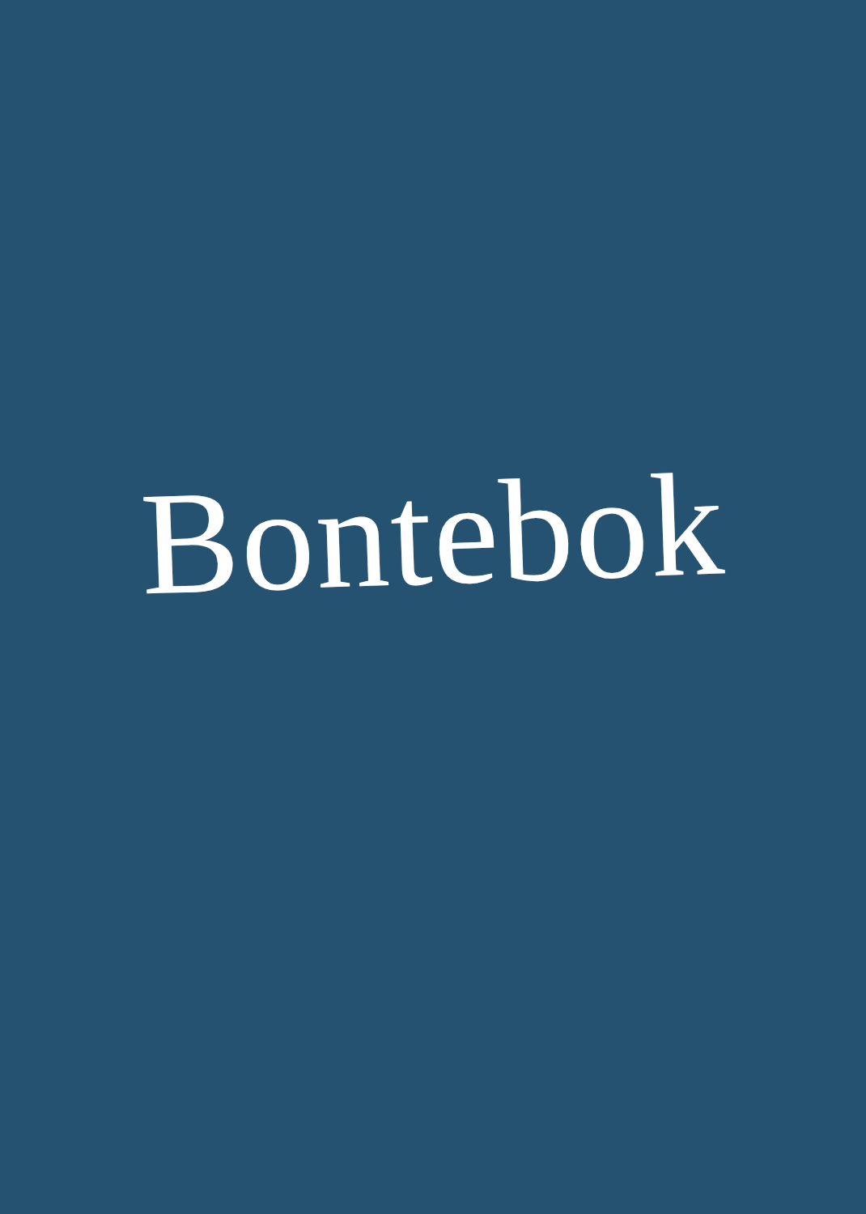Bontebok